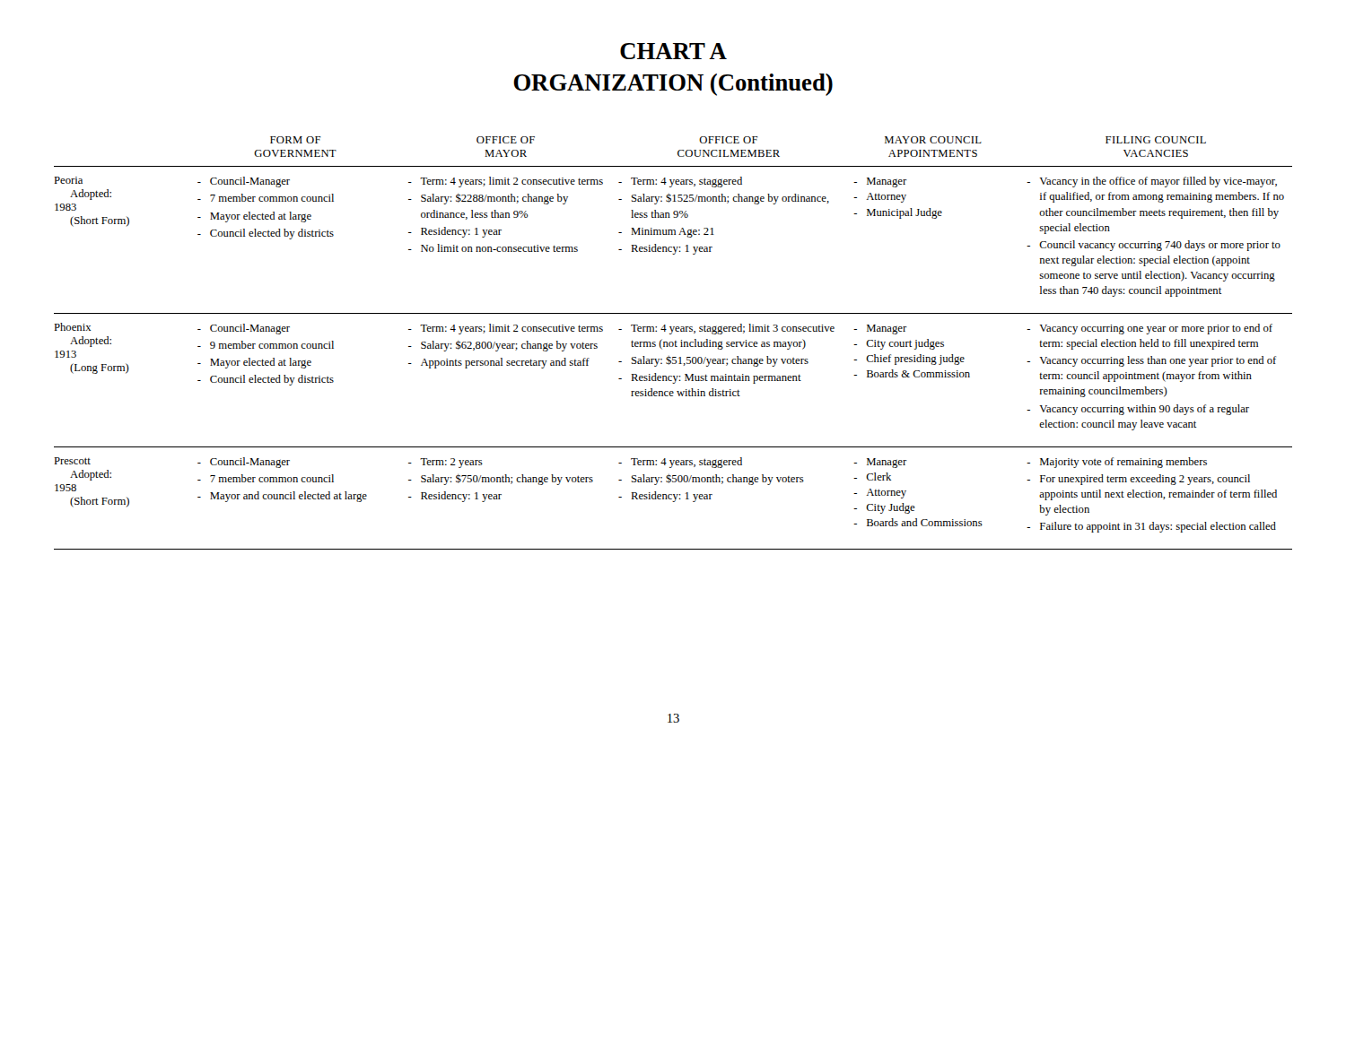CHART A
ORGANIZATION (Continued)
| | FORM OF GOVERNMENT | OFFICE OF MAYOR | OFFICE OF COUNCILMEMBER | MAYOR COUNCIL APPOINTMENTS | FILLING COUNCIL VACANCIES |
| --- | --- | --- | --- | --- | --- |
| Peoria Adopted: 1983 (Short Form) | Council-Manager 7 member common council Mayor elected at large Council elected by districts | Term: 4 years; limit 2 consecutive terms Salary: $2288/month; change by ordinance, less than 9% Residency: 1 year No limit on non-consecutive terms | Term: 4 years, staggered Salary: $1525/month; change by ordinance, less than 9% Minimum Age: 21 Residency: 1 year | Manager Attorney Municipal Judge | Vacancy in the office of mayor filled by vice-mayor, if qualified, or from among remaining members. If no other councilmember meets requirement, then fill by special election Council vacancy occurring 740 days or more prior to next regular election: special election (appoint someone to serve until election). Vacancy occurring less than 740 days: council appointment |
| Phoenix Adopted: 1913 (Long Form) | Council-Manager 9 member common council Mayor elected at large Council elected by districts | Term: 4 years; limit 2 consecutive terms Salary: $62,800/year; change by voters Appoints personal secretary and staff | Term: 4 years, staggered; limit 3 consecutive terms (not including service as mayor) Salary: $51,500/year; change by voters Residency: Must maintain permanent residence within district | Manager City court judges Chief presiding judge Boards & Commission | Vacancy occurring one year or more prior to end of term: special election held to fill unexpired term Vacancy occurring less than one year prior to end of term: council appointment (mayor from within remaining councilmembers) Vacancy occurring within 90 days of a regular election: council may leave vacant |
| Prescott Adopted: 1958 (Short Form) | Council-Manager 7 member common council Mayor and council elected at large | Term: 2 years Salary: $750/month; change by voters Residency: 1 year | Term: 4 years, staggered Salary: $500/month; change by voters Residency: 1 year | Manager Clerk Attorney City Judge Boards and Commissions | Majority vote of remaining members For unexpired term exceeding 2 years, council appoints until next election, remainder of term filled by election Failure to appoint in 31 days: special election called |
13